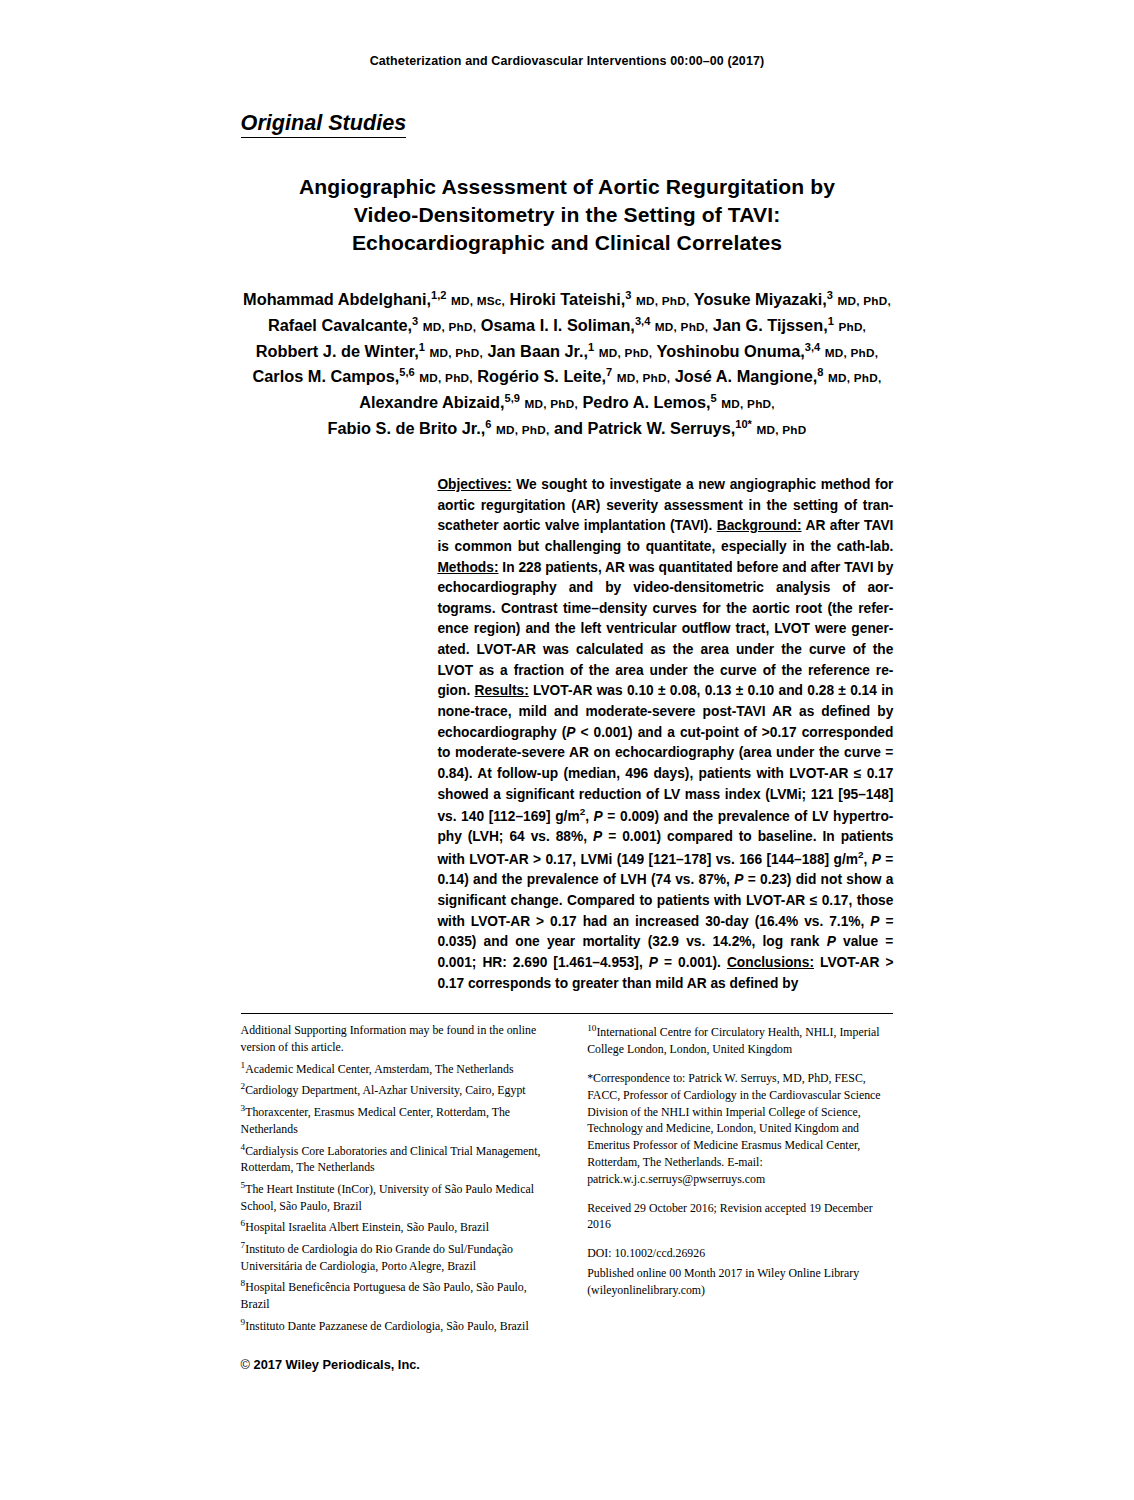Catheterization and Cardiovascular Interventions 00:00–00 (2017)
Original Studies
Angiographic Assessment of Aortic Regurgitation by
Video-Densitometry in the Setting of TAVI:
Echocardiographic and Clinical Correlates
Mohammad Abdelghani,1,2 MD, MSc, Hiroki Tateishi,3 MD, PhD, Yosuke Miyazaki,3 MD, PhD,
Rafael Cavalcante,3 MD, PhD, Osama I. I. Soliman,3,4 MD, PhD, Jan G. Tijssen,1 PhD,
Robbert J. de Winter,1 MD, PhD, Jan Baan Jr.,1 MD, PhD, Yoshinobu Onuma,3,4 MD, PhD,
Carlos M. Campos,5,6 MD, PhD, Rogério S. Leite,7 MD, PhD, José A. Mangione,8 MD, PhD,
Alexandre Abizaid,5,9 MD, PhD, Pedro A. Lemos,5 MD, PhD,
Fabio S. de Brito Jr.,6 MD, PhD, and Patrick W. Serruys,10* MD, PhD
Objectives: We sought to investigate a new angiographic method for aortic regurgitation (AR) severity assessment in the setting of transcatheter aortic valve implantation (TAVI). Background: AR after TAVI is common but challenging to quantitate, especially in the cath-lab. Methods: In 228 patients, AR was quantitated before and after TAVI by echocardiography and by video-densitometric analysis of aortograms. Contrast time–density curves for the aortic root (the reference region) and the left ventricular outflow tract, LVOT were generated. LVOT-AR was calculated as the area under the curve of the LVOT as a fraction of the area under the curve of the reference region. Results: LVOT-AR was 0.10 ± 0.08, 0.13 ± 0.10 and 0.28 ± 0.14 in none-trace, mild and moderate-severe post-TAVI AR as defined by echocardiography (P < 0.001) and a cut-point of >0.17 corresponded to moderate-severe AR on echocardiography (area under the curve = 0.84). At follow-up (median, 496 days), patients with LVOT-AR ≤ 0.17 showed a significant reduction of LV mass index (LVMi; 121 [95–148] vs. 140 [112–169] g/m2, P = 0.009) and the prevalence of LV hypertrophy (LVH; 64 vs. 88%, P = 0.001) compared to baseline. In patients with LVOT-AR > 0.17, LVMi (149 [121–178] vs. 166 [144–188] g/m2, P = 0.14) and the prevalence of LVH (74 vs. 87%, P = 0.23) did not show a significant change. Compared to patients with LVOT-AR ≤ 0.17, those with LVOT-AR > 0.17 had an increased 30-day (16.4% vs. 7.1%, P = 0.035) and one year mortality (32.9 vs. 14.2%, log rank P value = 0.001; HR: 2.690 [1.461–4.953], P = 0.001). Conclusions: LVOT-AR > 0.17 corresponds to greater than mild AR as defined by
Additional Supporting Information may be found in the online version of this article.
1Academic Medical Center, Amsterdam, The Netherlands
2Cardiology Department, Al-Azhar University, Cairo, Egypt
3Thoraxcenter, Erasmus Medical Center, Rotterdam, The Netherlands
4Cardialysis Core Laboratories and Clinical Trial Management, Rotterdam, The Netherlands
5The Heart Institute (InCor), University of São Paulo Medical School, São Paulo, Brazil
6Hospital Israelita Albert Einstein, São Paulo, Brazil
7Instituto de Cardiologia do Rio Grande do Sul/Fundação Universitária de Cardiologia, Porto Alegre, Brazil
8Hospital Beneficência Portuguesa de São Paulo, São Paulo, Brazil
9Instituto Dante Pazzanese de Cardiologia, São Paulo, Brazil
10International Centre for Circulatory Health, NHLI, Imperial College London, London, United Kingdom
*Correspondence to: Patrick W. Serruys, MD, PhD, FESC, FACC, Professor of Cardiology in the Cardiovascular Science Division of the NHLI within Imperial College of Science, Technology and Medicine, London, United Kingdom and Emeritus Professor of Medicine Erasmus Medical Center, Rotterdam, The Netherlands. E-mail: patrick.w.j.c.serruys@pwserruys.com
Received 29 October 2016; Revision accepted 19 December 2016
DOI: 10.1002/ccd.26926
Published online 00 Month 2017 in Wiley Online Library (wileyonlinelibrary.com)
© 2017 Wiley Periodicals, Inc.